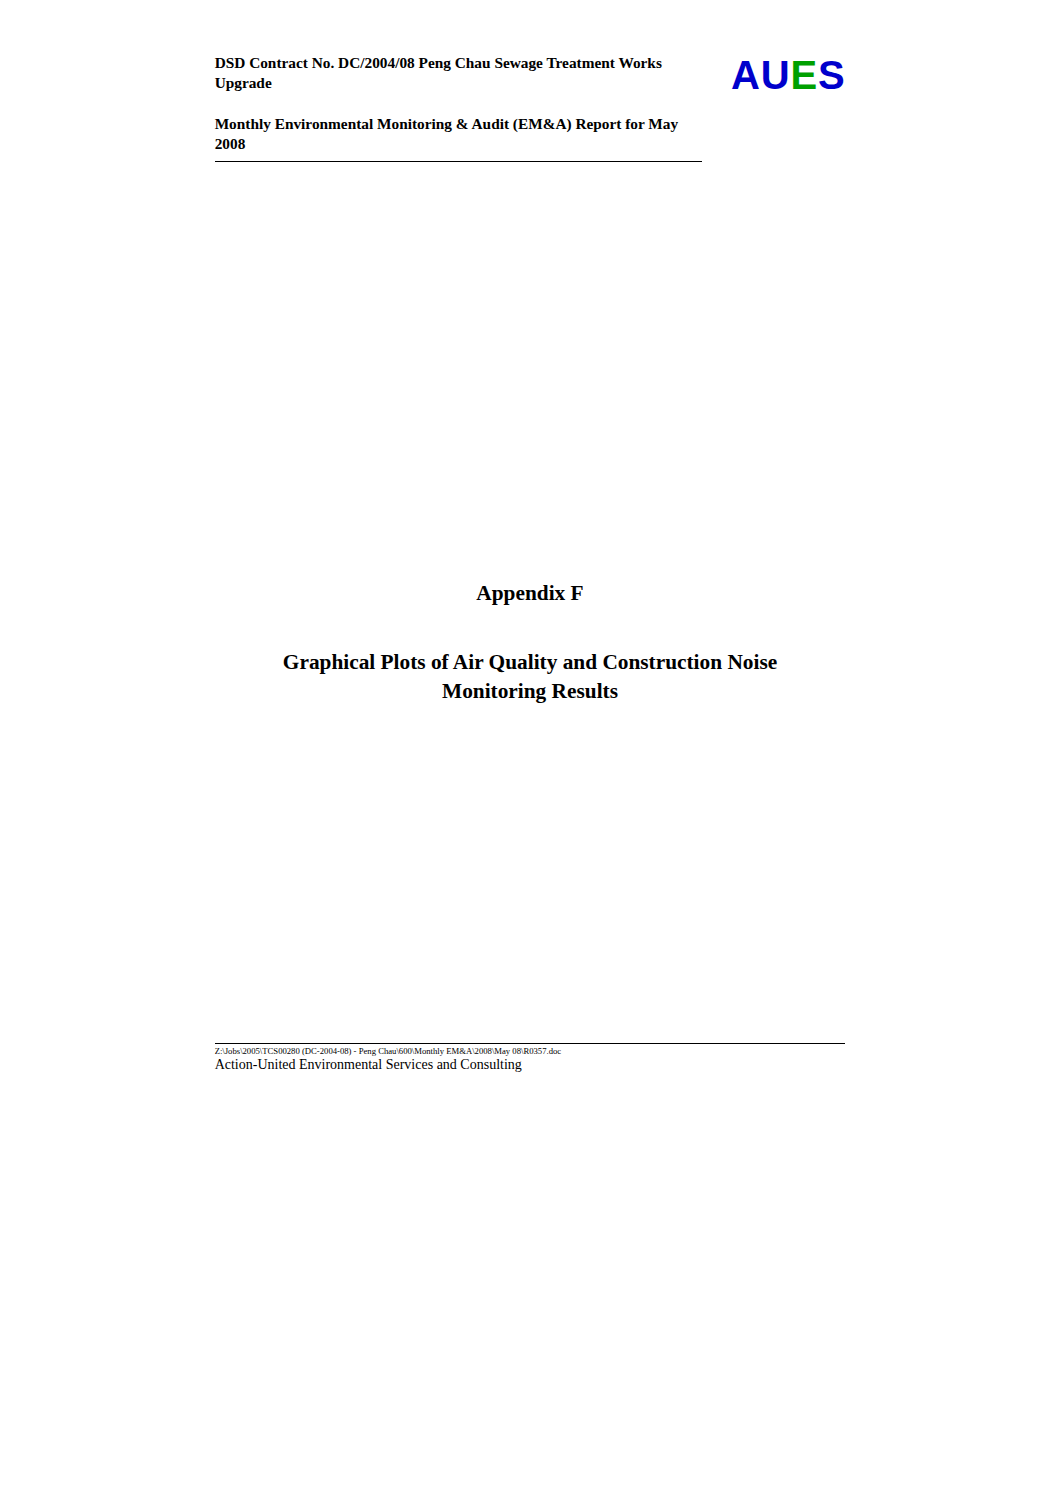DSD Contract No. DC/2004/08 Peng Chau Sewage Treatment Works Upgrade
Monthly Environmental Monitoring & Audit (EM&A) Report for May 2008
AUES
Appendix F
Graphical Plots of Air Quality and Construction Noise Monitoring Results
Z:\Jobs\2005\TCS00280 (DC-2004-08) - Peng Chau\600\Monthly EM&A\2008\May 08\R0357.doc
Action-United Environmental Services and Consulting